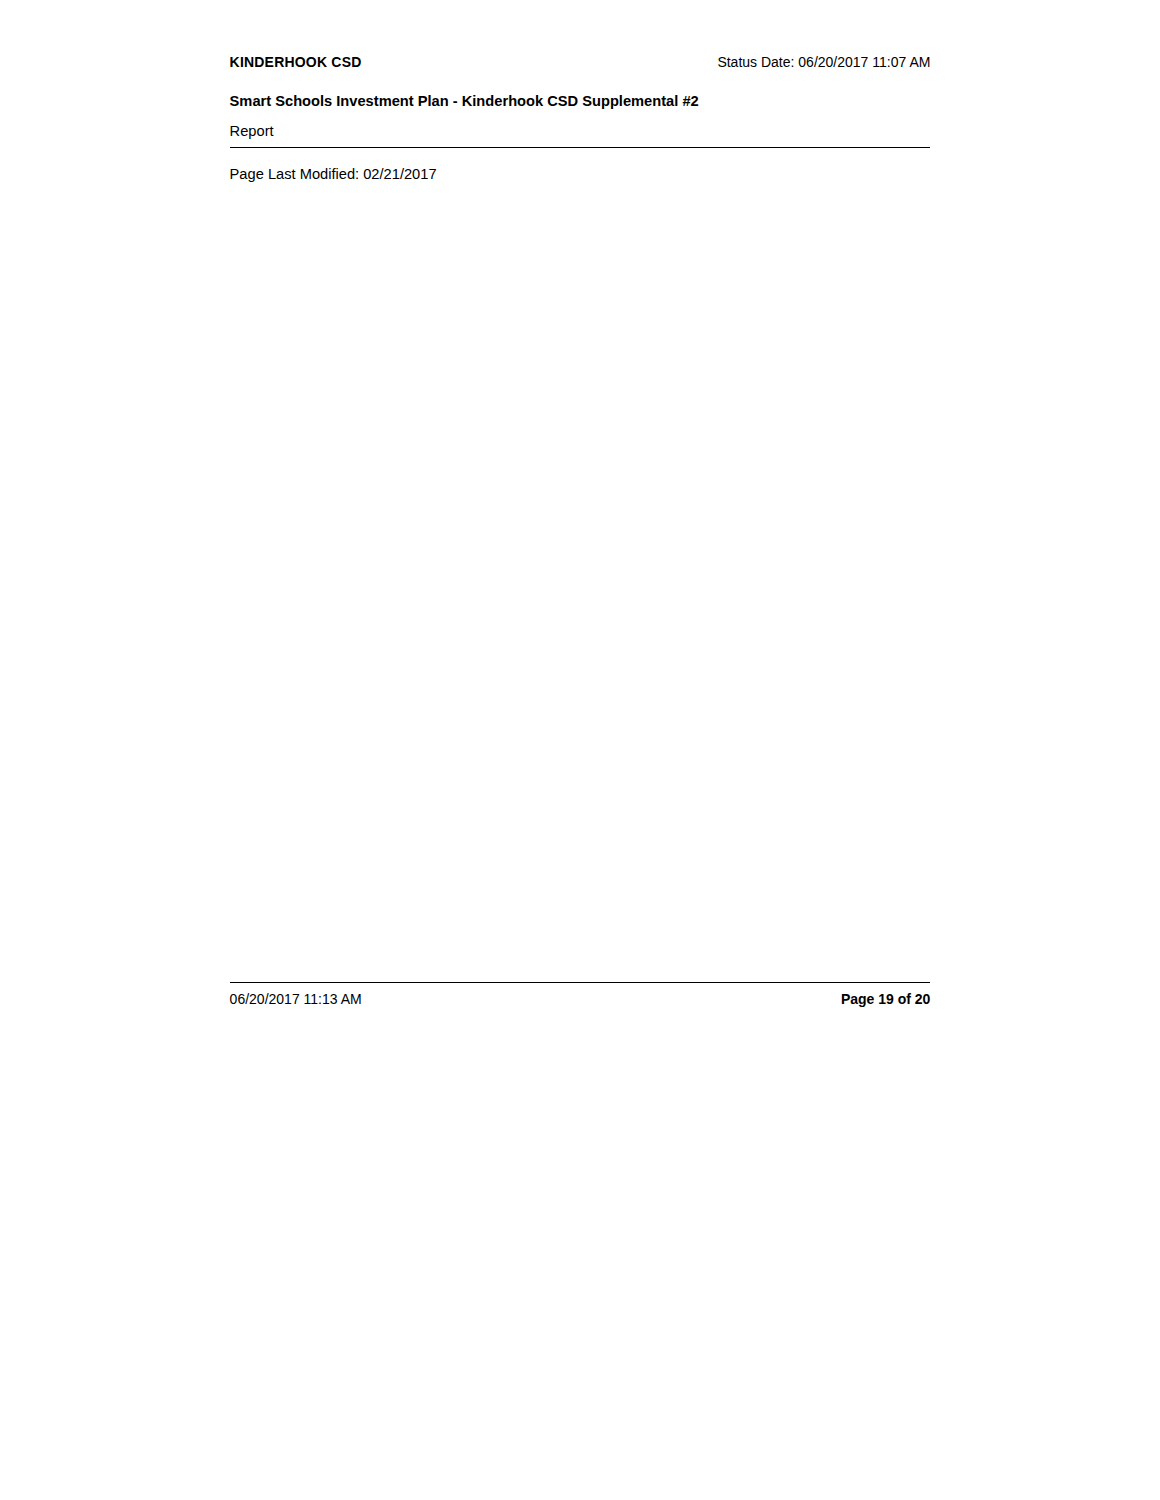KINDERHOOK CSD
Status Date: 06/20/2017 11:07 AM
Smart Schools Investment Plan - Kinderhook CSD Supplemental #2
Report
Page Last Modified: 02/21/2017
06/20/2017 11:13 AM
Page 19 of 20